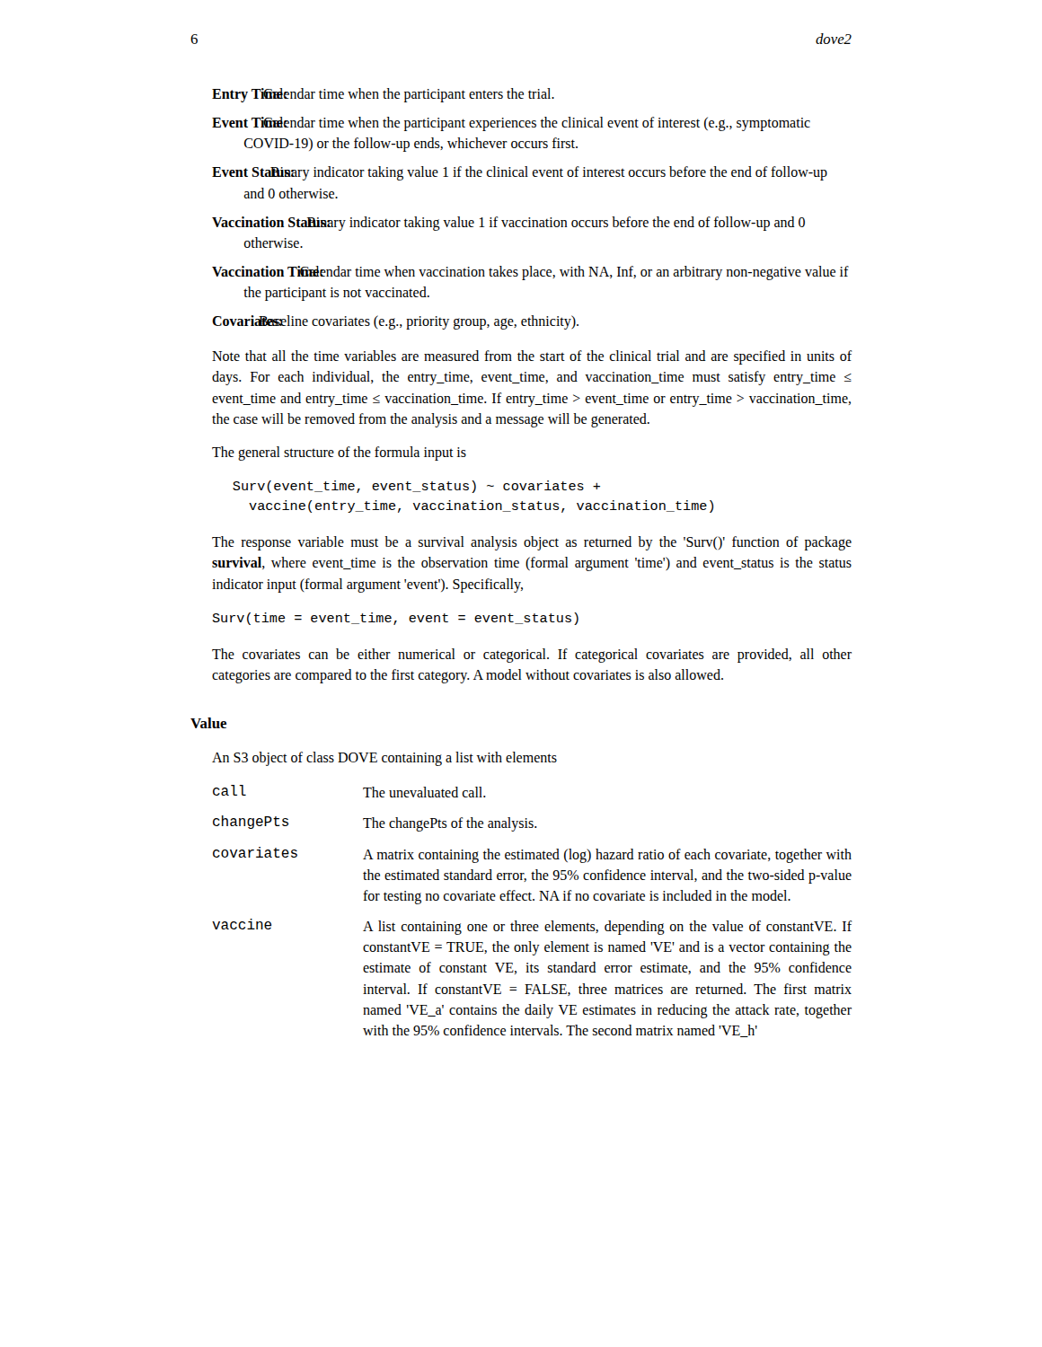6 dove2
Entry Time:
Calendar time when the participant enters the trial.
Event Time:
Calendar time when the participant experiences the clinical event of interest (e.g., symptomatic COVID-19) or the follow-up ends, whichever occurs first.
Event Status:
Binary indicator taking value 1 if the clinical event of interest occurs before the end of follow-up and 0 otherwise.
Vaccination Status:
Binary indicator taking value 1 if vaccination occurs before the end of follow-up and 0 otherwise.
Vaccination Time:
Calendar time when vaccination takes place, with NA, Inf, or an arbitrary non-negative value if the participant is not vaccinated.
Covariates:
Baseline covariates (e.g., priority group, age, ethnicity).
Note that all the time variables are measured from the start of the clinical trial and are specified in units of days. For each individual, the entry_time, event_time, and vaccination_time must satisfy entry_time ≤ event_time and entry_time ≤ vaccination_time. If entry_time > event_time or entry_time > vaccination_time, the case will be removed from the analysis and a message will be generated.
The general structure of the formula input is
Surv(event_time, event_status) ~ covariates +
  vaccine(entry_time, vaccination_status, vaccination_time)
The response variable must be a survival analysis object as returned by the 'Surv()' function of package survival, where event_time is the observation time (formal argument 'time') and event_status is the status indicator input (formal argument 'event'). Specifically,
Surv(time = event_time, event = event_status)
The covariates can be either numerical or categorical. If categorical covariates are provided, all other categories are compared to the first category. A model without covariates is also allowed.
Value
An S3 object of class DOVE containing a list with elements
| call | The unevaluated call. |
| changePts | The changePts of the analysis. |
| covariates | A matrix containing the estimated (log) hazard ratio of each covariate, together with the estimated standard error, the 95% confidence interval, and the two-sided p-value for testing no covariate effect. NA if no covariate is included in the model. |
| vaccine | A list containing one or three elements, depending on the value of constantVE. If constantVE = TRUE, the only element is named 'VE' and is a vector containing the estimate of constant VE, its standard error estimate, and the 95% confidence interval. If constantVE = FALSE, three matrices are returned. The first matrix named 'VE_a' contains the daily VE estimates in reducing the attack rate, together with the 95% confidence intervals. The second matrix named 'VE_h' |